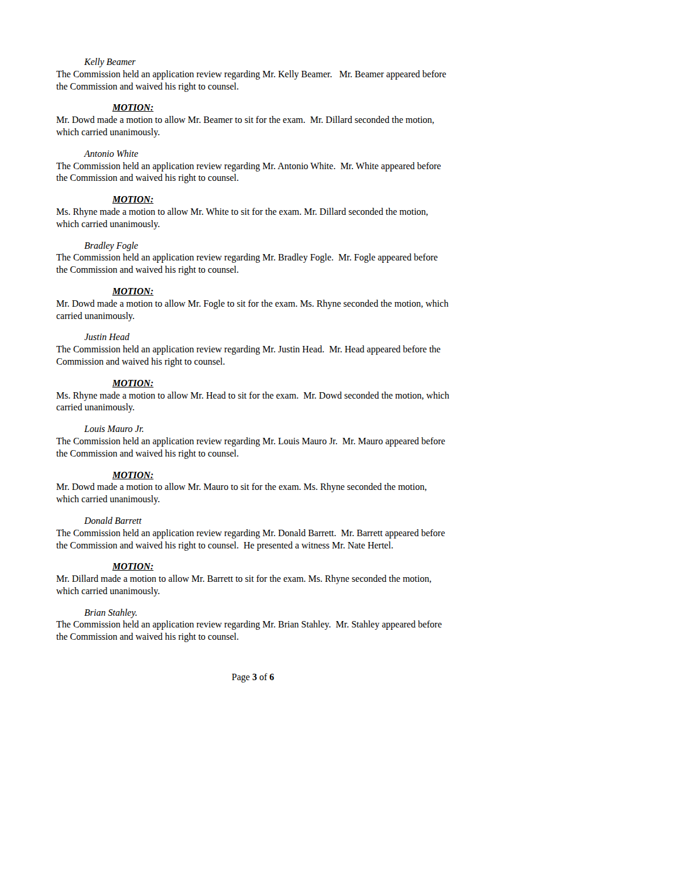Kelly Beamer
The Commission held an application review regarding Mr. Kelly Beamer. Mr. Beamer appeared before the Commission and waived his right to counsel.
MOTION:
Mr. Dowd made a motion to allow Mr. Beamer to sit for the exam. Mr. Dillard seconded the motion, which carried unanimously.
Antonio White
The Commission held an application review regarding Mr. Antonio White. Mr. White appeared before the Commission and waived his right to counsel.
MOTION:
Ms. Rhyne made a motion to allow Mr. White to sit for the exam. Mr. Dillard seconded the motion, which carried unanimously.
Bradley Fogle
The Commission held an application review regarding Mr. Bradley Fogle. Mr. Fogle appeared before the Commission and waived his right to counsel.
MOTION:
Mr. Dowd made a motion to allow Mr. Fogle to sit for the exam. Ms. Rhyne seconded the motion, which carried unanimously.
Justin Head
The Commission held an application review regarding Mr. Justin Head. Mr. Head appeared before the Commission and waived his right to counsel.
MOTION:
Ms. Rhyne made a motion to allow Mr. Head to sit for the exam. Mr. Dowd seconded the motion, which carried unanimously.
Louis Mauro Jr.
The Commission held an application review regarding Mr. Louis Mauro Jr. Mr. Mauro appeared before the Commission and waived his right to counsel.
MOTION:
Mr. Dowd made a motion to allow Mr. Mauro to sit for the exam. Ms. Rhyne seconded the motion, which carried unanimously.
Donald Barrett
The Commission held an application review regarding Mr. Donald Barrett. Mr. Barrett appeared before the Commission and waived his right to counsel. He presented a witness Mr. Nate Hertel.
MOTION:
Mr. Dillard made a motion to allow Mr. Barrett to sit for the exam. Ms. Rhyne seconded the motion, which carried unanimously.
Brian Stahley.
The Commission held an application review regarding Mr. Brian Stahley. Mr. Stahley appeared before the Commission and waived his right to counsel.
Page 3 of 6